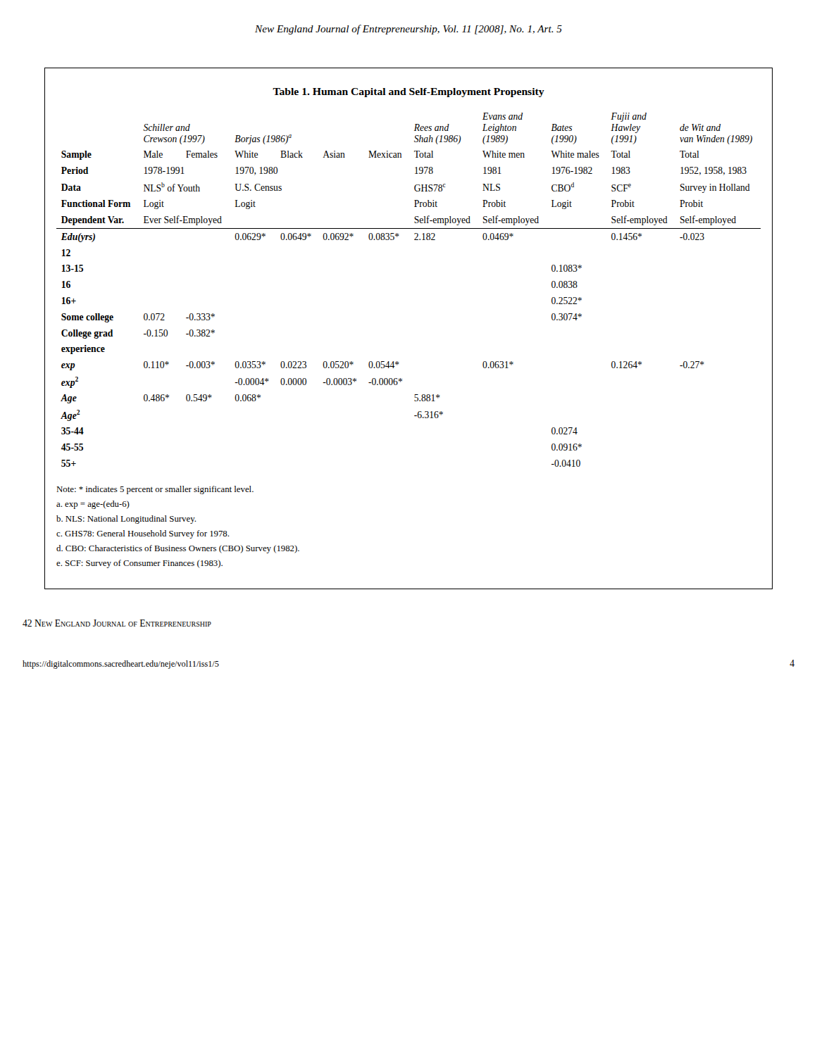New England Journal of Entrepreneurship, Vol. 11 [2008], No. 1, Art. 5
Table 1. Human Capital and Self-Employment Propensity
| | Schiller and Crewson (1997) | Borjas (1986) a | Rees and Shah (1986) | Evans and Leighton (1989) | Bates (1990) | Fujii and Hawley (1991) | de Wit and van Winden (1989) |
| --- | --- | --- | --- | --- | --- | --- | --- |
| Sample | Male | Females | White | Black | Asian | Mexican | Total | White men | White males | Total | Total |
| Period | 1978-1991 | 1970, 1980 | 1978 | 1981 | 1976-1982 | 1983 | 1952, 1958, 1983 |
| Data | NLS b of Youth | U.S. Census | GHS78 c | NLS | CBO d | SCF e | Survey in Holland |
| Functional Form | Logit | Logit | Probit | Probit | Logit | Probit | Probit |
| Dependent Var. | Ever Self-Employed | | Self-employed | Self-employed | | Self-employed | Self-employed |
| Edu(yrs) | | | 0.0629* | 0.0649* | 0.0692* | 0.0835* | 2.182 | 0.0469* | | 0.1456* | -0.023 |
| 12 | | | | | | | | | | | |
| 13-15 | | | | | | | | | 0.1083* | | |
| 16 | | | | | | | | | 0.0838 | | |
| 16+ | | | | | | | | | 0.2522* | | |
| Some college | 0.072 | -0.333* | | | | | | | 0.3074* | | |
| College grad | -0.150 | -0.382* | | | | | | | | | |
| experience | | | | | | | | | | | |
| exp | 0.110* | -0.003* | 0.0353* | 0.0223 | 0.0520* | 0.0544* | | 0.0631* | | 0.1264* | -0.27* |
| exp 2 | | | -0.0004* | 0.0000 | -0.0003* | -0.0006* | | | | | |
| Age | 0.486* | 0.549* | 0.068* | | | | 5.881* | | | | |
| Age 2 | | | | | | | -6.316* | | | | |
| 35-44 | | | | | | | | | 0.0274 | | |
| 45-55 | | | | | | | | | 0.0916* | | |
| 55+ | | | | | | | | | -0.0410 | | |
Note: * indicates 5 percent or smaller significant level.
a. exp = age-(edu-6)
b. NLS: National Longitudinal Survey.
c. GHS78: General Household Survey for 1978.
d. CBO: Characteristics of Business Owners (CBO) Survey (1982).
e. SCF: Survey of Consumer Finances (1983).
42 New England Journal of Entrepreneurship
https://digitalcommons.sacredheart.edu/neje/vol11/iss1/5
4